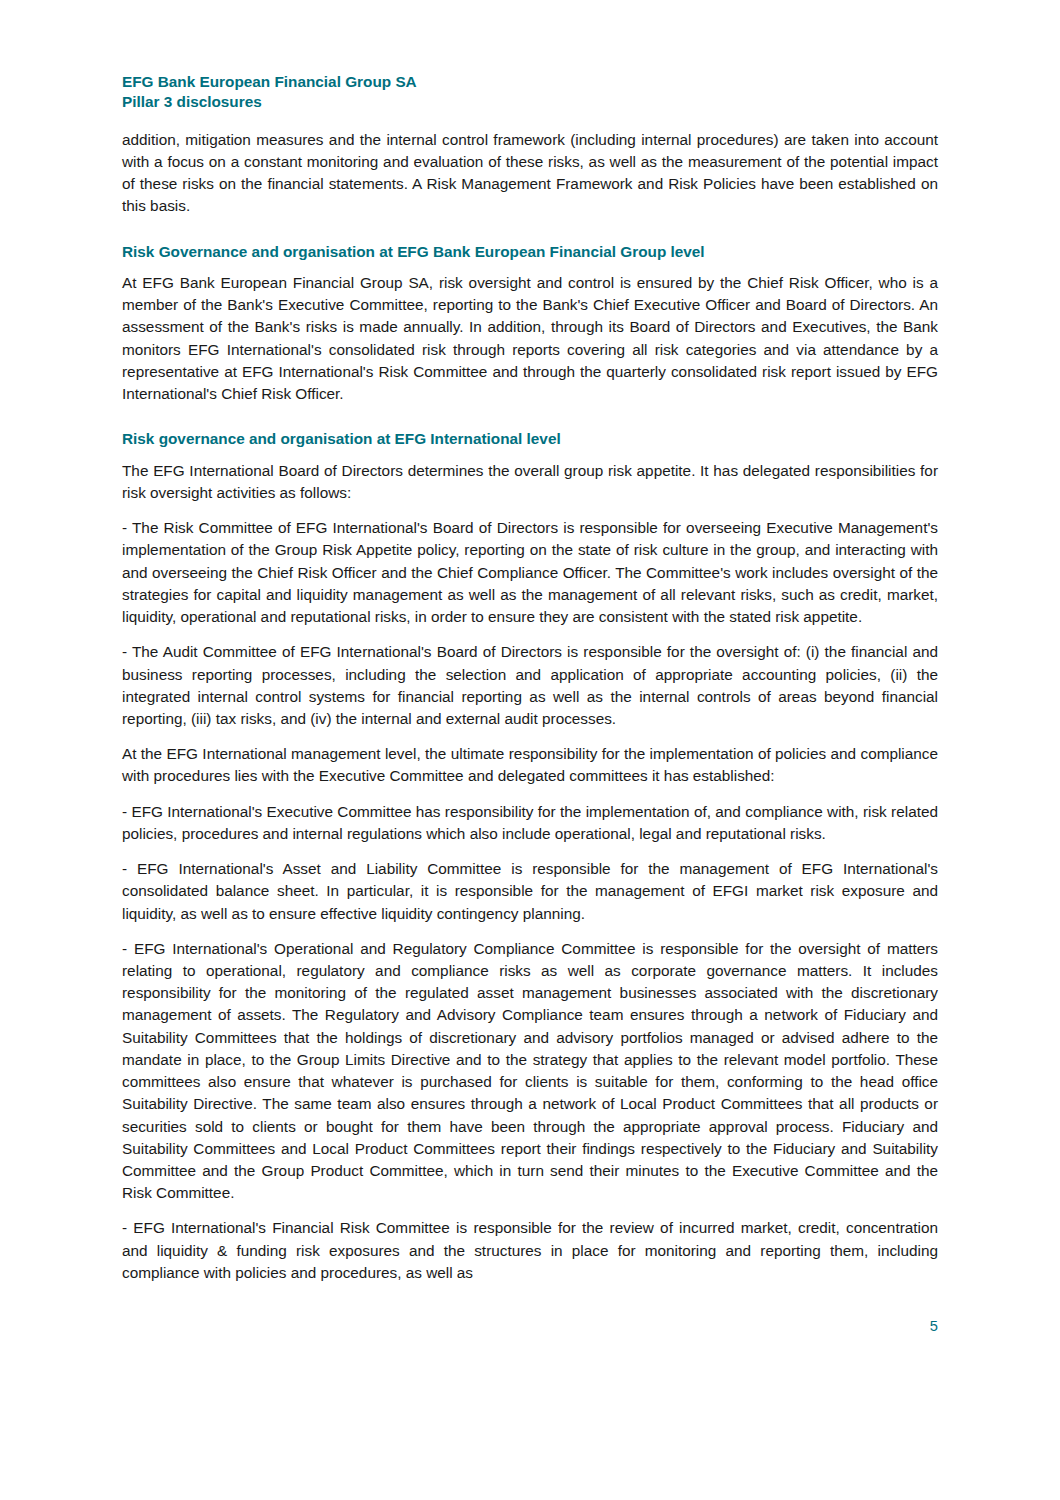EFG Bank European Financial Group SA Pillar 3 disclosures
addition, mitigation measures and the internal control framework (including internal procedures) are taken into account with a focus on a constant monitoring and evaluation of these risks, as well as the measurement of the potential impact of these risks on the financial statements. A Risk Management Framework and Risk Policies have been established on this basis.
Risk Governance and organisation at EFG Bank European Financial Group level
At EFG Bank European Financial Group SA, risk oversight and control is ensured by the Chief Risk Officer, who is a member of the Bank's Executive Committee, reporting to the Bank's Chief Executive Officer and Board of Directors. An assessment of the Bank's risks is made annually. In addition, through its Board of Directors and Executives, the Bank monitors EFG International's consolidated risk through reports covering all risk categories and via attendance by a representative at EFG International's Risk Committee and through the quarterly consolidated risk report issued by EFG International's Chief Risk Officer.
Risk governance and organisation at EFG International level
The EFG International Board of Directors determines the overall group risk appetite. It has delegated responsibilities for risk oversight activities as follows:
- The Risk Committee of EFG International's Board of Directors is responsible for overseeing Executive Management's implementation of the Group Risk Appetite policy, reporting on the state of risk culture in the group, and interacting with and overseeing the Chief Risk Officer and the Chief Compliance Officer. The Committee's work includes oversight of the strategies for capital and liquidity management as well as the management of all relevant risks, such as credit, market, liquidity, operational and reputational risks, in order to ensure they are consistent with the stated risk appetite.
- The Audit Committee of EFG International's Board of Directors is responsible for the oversight of: (i) the financial and business reporting processes, including the selection and application of appropriate accounting policies, (ii) the integrated internal control systems for financial reporting as well as the internal controls of areas beyond financial reporting, (iii) tax risks, and (iv) the internal and external audit processes.
At the EFG International management level, the ultimate responsibility for the implementation of policies and compliance with procedures lies with the Executive Committee and delegated committees it has established:
- EFG International's Executive Committee has responsibility for the implementation of, and compliance with, risk related policies, procedures and internal regulations which also include operational, legal and reputational risks.
- EFG International's Asset and Liability Committee is responsible for the management of EFG International's consolidated balance sheet. In particular, it is responsible for the management of EFGI market risk exposure and liquidity, as well as to ensure effective liquidity contingency planning.
- EFG International's Operational and Regulatory Compliance Committee is responsible for the oversight of matters relating to operational, regulatory and compliance risks as well as corporate governance matters. It includes responsibility for the monitoring of the regulated asset management businesses associated with the discretionary management of assets. The Regulatory and Advisory Compliance team ensures through a network of Fiduciary and Suitability Committees that the holdings of discretionary and advisory portfolios managed or advised adhere to the mandate in place, to the Group Limits Directive and to the strategy that applies to the relevant model portfolio. These committees also ensure that whatever is purchased for clients is suitable for them, conforming to the head office Suitability Directive. The same team also ensures through a network of Local Product Committees that all products or securities sold to clients or bought for them have been through the appropriate approval process. Fiduciary and Suitability Committees and Local Product Committees report their findings respectively to the Fiduciary and Suitability Committee and the Group Product Committee, which in turn send their minutes to the Executive Committee and the Risk Committee.
- EFG International's Financial Risk Committee is responsible for the review of incurred market, credit, concentration and liquidity & funding risk exposures and the structures in place for monitoring and reporting them, including compliance with policies and procedures, as well as
5